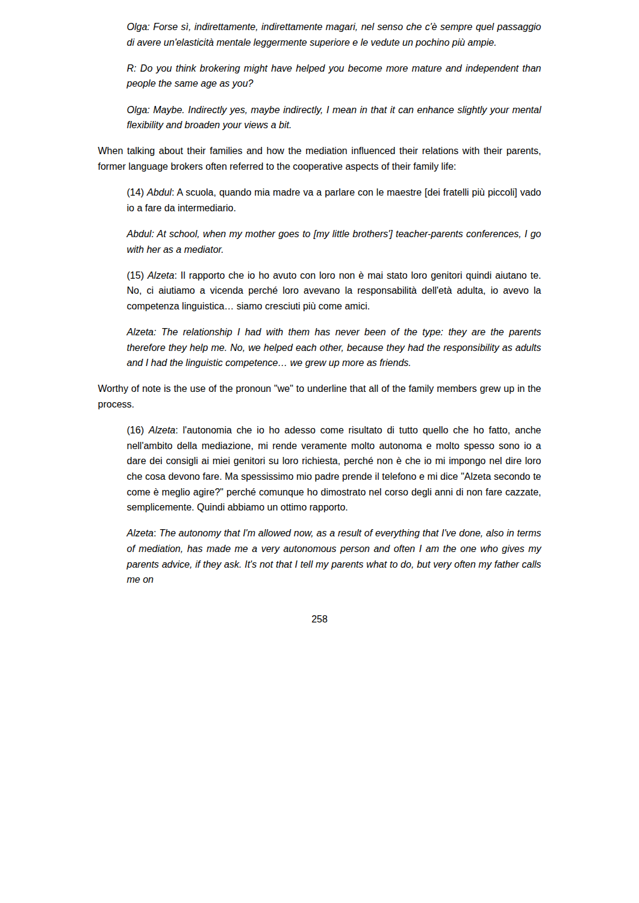Olga: Forse sì, indirettamente, indirettamente magari, nel senso che c'è sempre quel passaggio di avere un'elasticità mentale leggermente superiore e le vedute un pochino più ampie.
R: Do you think brokering might have helped you become more mature and independent than people the same age as you?
Olga: Maybe. Indirectly yes, maybe indirectly, I mean in that it can enhance slightly your mental flexibility and broaden your views a bit.
When talking about their families and how the mediation influenced their relations with their parents, former language brokers often referred to the cooperative aspects of their family life:
(14) Abdul: A scuola, quando mia madre va a parlare con le maestre [dei fratelli più piccoli] vado io a fare da intermediario.
Abdul: At school, when my mother goes to [my little brothers'] teacher-parents conferences, I go with her as a mediator.
(15) Alzeta: Il rapporto che io ho avuto con loro non è mai stato loro genitori quindi aiutano te. No, ci aiutiamo a vicenda perché loro avevano la responsabilità dell'età adulta, io avevo la competenza linguistica… siamo cresciuti più come amici.
Alzeta: The relationship I had with them has never been of the type: they are the parents therefore they help me. No, we helped each other, because they had the responsibility as adults and I had the linguistic competence… we grew up more as friends.
Worthy of note is the use of the pronoun "we" to underline that all of the family members grew up in the process.
(16) Alzeta: l'autonomia che io ho adesso come risultato di tutto quello che ho fatto, anche nell'ambito della mediazione, mi rende veramente molto autonoma e molto spesso sono io a dare dei consigli ai miei genitori su loro richiesta, perché non è che io mi impongo nel dire loro che cosa devono fare. Ma spessissimo mio padre prende il telefono e mi dice "Alzeta secondo te come è meglio agire?" perché comunque ho dimostrato nel corso degli anni di non fare cazzate, semplicemente. Quindi abbiamo un ottimo rapporto.
Alzeta: The autonomy that I'm allowed now, as a result of everything that I've done, also in terms of mediation, has made me a very autonomous person and often I am the one who gives my parents advice, if they ask. It's not that I tell my parents what to do, but very often my father calls me on
258